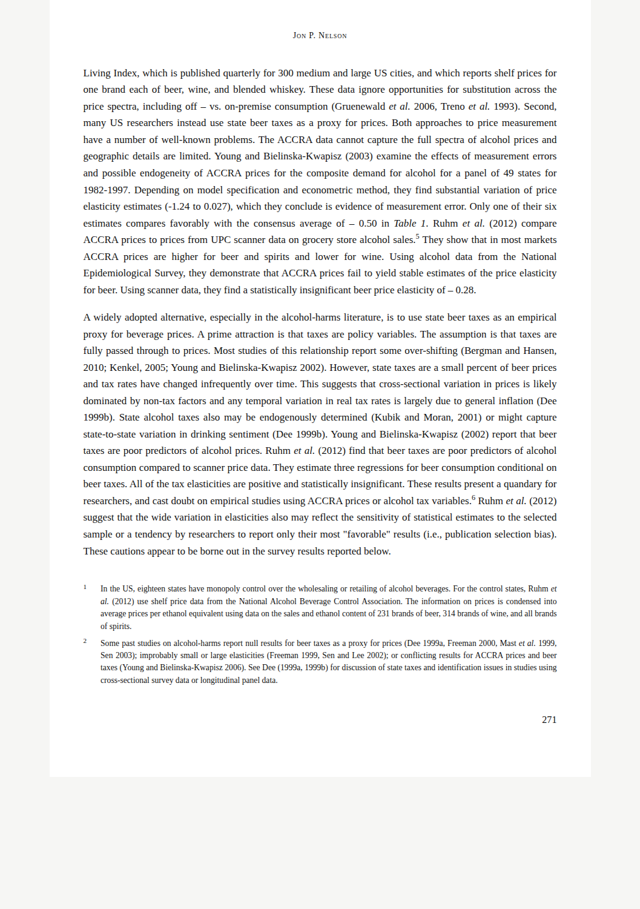Jon P. Nelson
Living Index, which is published quarterly for 300 medium and large US cities, and which reports shelf prices for one brand each of beer, wine, and blended whiskey. These data ignore opportunities for substitution across the price spectra, including off – vs. on-premise consumption (Gruenewald et al. 2006, Treno et al. 1993). Second, many US researchers instead use state beer taxes as a proxy for prices. Both approaches to price measurement have a number of well-known problems. The ACCRA data cannot capture the full spectra of alcohol prices and geographic details are limited. Young and Bielinska-Kwapisz (2003) examine the effects of measurement errors and possible endogeneity of ACCRA prices for the composite demand for alcohol for a panel of 49 states for 1982-1997. Depending on model specification and econometric method, they find substantial variation of price elasticity estimates (-1.24 to 0.027), which they conclude is evidence of measurement error. Only one of their six estimates compares favorably with the consensus average of – 0.50 in Table 1. Ruhm et al. (2012) compare ACCRA prices to prices from UPC scanner data on grocery store alcohol sales.5 They show that in most markets ACCRA prices are higher for beer and spirits and lower for wine. Using alcohol data from the National Epidemiological Survey, they demonstrate that ACCRA prices fail to yield stable estimates of the price elasticity for beer. Using scanner data, they find a statistically insignificant beer price elasticity of – 0.28.
A widely adopted alternative, especially in the alcohol-harms literature, is to use state beer taxes as an empirical proxy for beverage prices. A prime attraction is that taxes are policy variables. The assumption is that taxes are fully passed through to prices. Most studies of this relationship report some over-shifting (Bergman and Hansen, 2010; Kenkel, 2005; Young and Bielinska-Kwapisz 2002). However, state taxes are a small percent of beer prices and tax rates have changed infrequently over time. This suggests that cross-sectional variation in prices is likely dominated by non-tax factors and any temporal variation in real tax rates is largely due to general inflation (Dee 1999b). State alcohol taxes also may be endogenously determined (Kubik and Moran, 2001) or might capture state-to-state variation in drinking sentiment (Dee 1999b). Young and Bielinska-Kwapisz (2002) report that beer taxes are poor predictors of alcohol prices. Ruhm et al. (2012) find that beer taxes are poor predictors of alcohol consumption compared to scanner price data. They estimate three regressions for beer consumption conditional on beer taxes. All of the tax elasticities are positive and statistically insignificant. These results present a quandary for researchers, and cast doubt on empirical studies using ACCRA prices or alcohol tax variables.6 Ruhm et al. (2012) suggest that the wide variation in elasticities also may reflect the sensitivity of statistical estimates to the selected sample or a tendency by researchers to report only their most "favorable" results (i.e., publication selection bias). These cautions appear to be borne out in the survey results reported below.
In the US, eighteen states have monopoly control over the wholesaling or retailing of alcohol beverages. For the control states, Ruhm et al. (2012) use shelf price data from the National Alcohol Beverage Control Association. The information on prices is condensed into average prices per ethanol equivalent using data on the sales and ethanol content of 231 brands of beer, 314 brands of wine, and all brands of spirits.
Some past studies on alcohol-harms report null results for beer taxes as a proxy for prices (Dee 1999a, Freeman 2000, Mast et al. 1999, Sen 2003); improbably small or large elasticities (Freeman 1999, Sen and Lee 2002); or conflicting results for ACCRA prices and beer taxes (Young and Bielinska-Kwapisz 2006). See Dee (1999a, 1999b) for discussion of state taxes and identification issues in studies using cross-sectional survey data or longitudinal panel data.
271